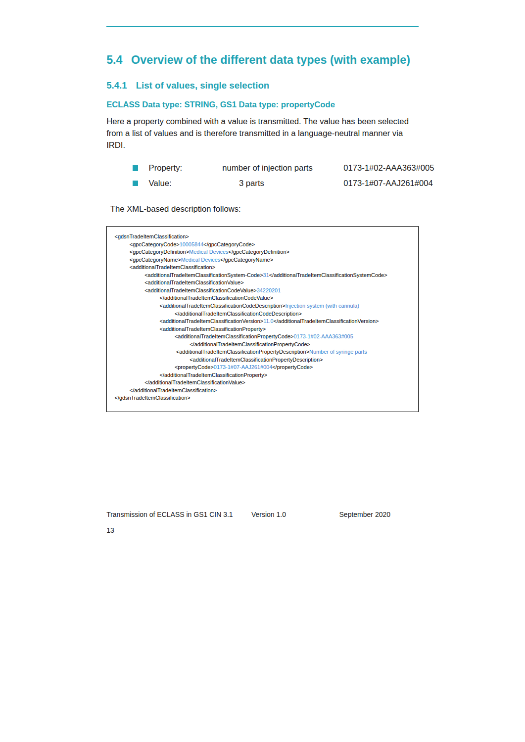5.4 Overview of the different data types (with example)
5.4.1 List of values, single selection
ECLASS Data type: STRING, GS1 Data type: propertyCode
Here a property combined with a value is transmitted. The value has been selected from a list of values and is therefore transmitted in a language-neutral manner via IRDI.
Property: number of injection parts 0173-1#02-AAA363#005
Value: 3 parts 0173-1#07-AAJ261#004
The XML-based description follows:
<gdsnTradeItemClassification> <gpcCategoryCode>10005844</gpcCategoryCode> <gpcCategoryDefinition>Medical Devices</gpcCategoryDefinition> <gpcCategoryName>Medical Devices</gpcCategoryName> <additionalTradeItemClassification> <additionalTradeItemClassificationSystem-Code>31</additionalTradeItemClassificationSystemCode> <additionalTradeItemClassificationValue> <additionalTradeItemClassificationCodeValue>34220201 </additionalTradeItemClassificationCodeValue> <additionalTradeItemClassificationCodeDescription>Injection system (with cannula) </additionalTradeItemClassificationCodeDescription> <additionalTradeItemClassificationVersion>11.0</additionalTradeItemClassificationVersion> <additionalTradeItemClassificationProperty> <additionalTradeItemClassificationPropertyCode>0173-1#02-AAA363#005 </additionalTradeItemClassificationPropertyCode> <additionalTradeItemClassificationPropertyDescription>Number of syringe parts <additionalTradeItemClassificationPropertyDescription> <propertyCode>0173-1#07-AAJ261#004</propertyCode> </additionalTradeItemClassificationProperty> </additionalTradeItemClassificationValue> </additionalTradeItemClassification> </gdsnTradeItemClassification>
Transmission of ECLASS in GS1 CIN 3.1 Version 1.0 September 2020
13